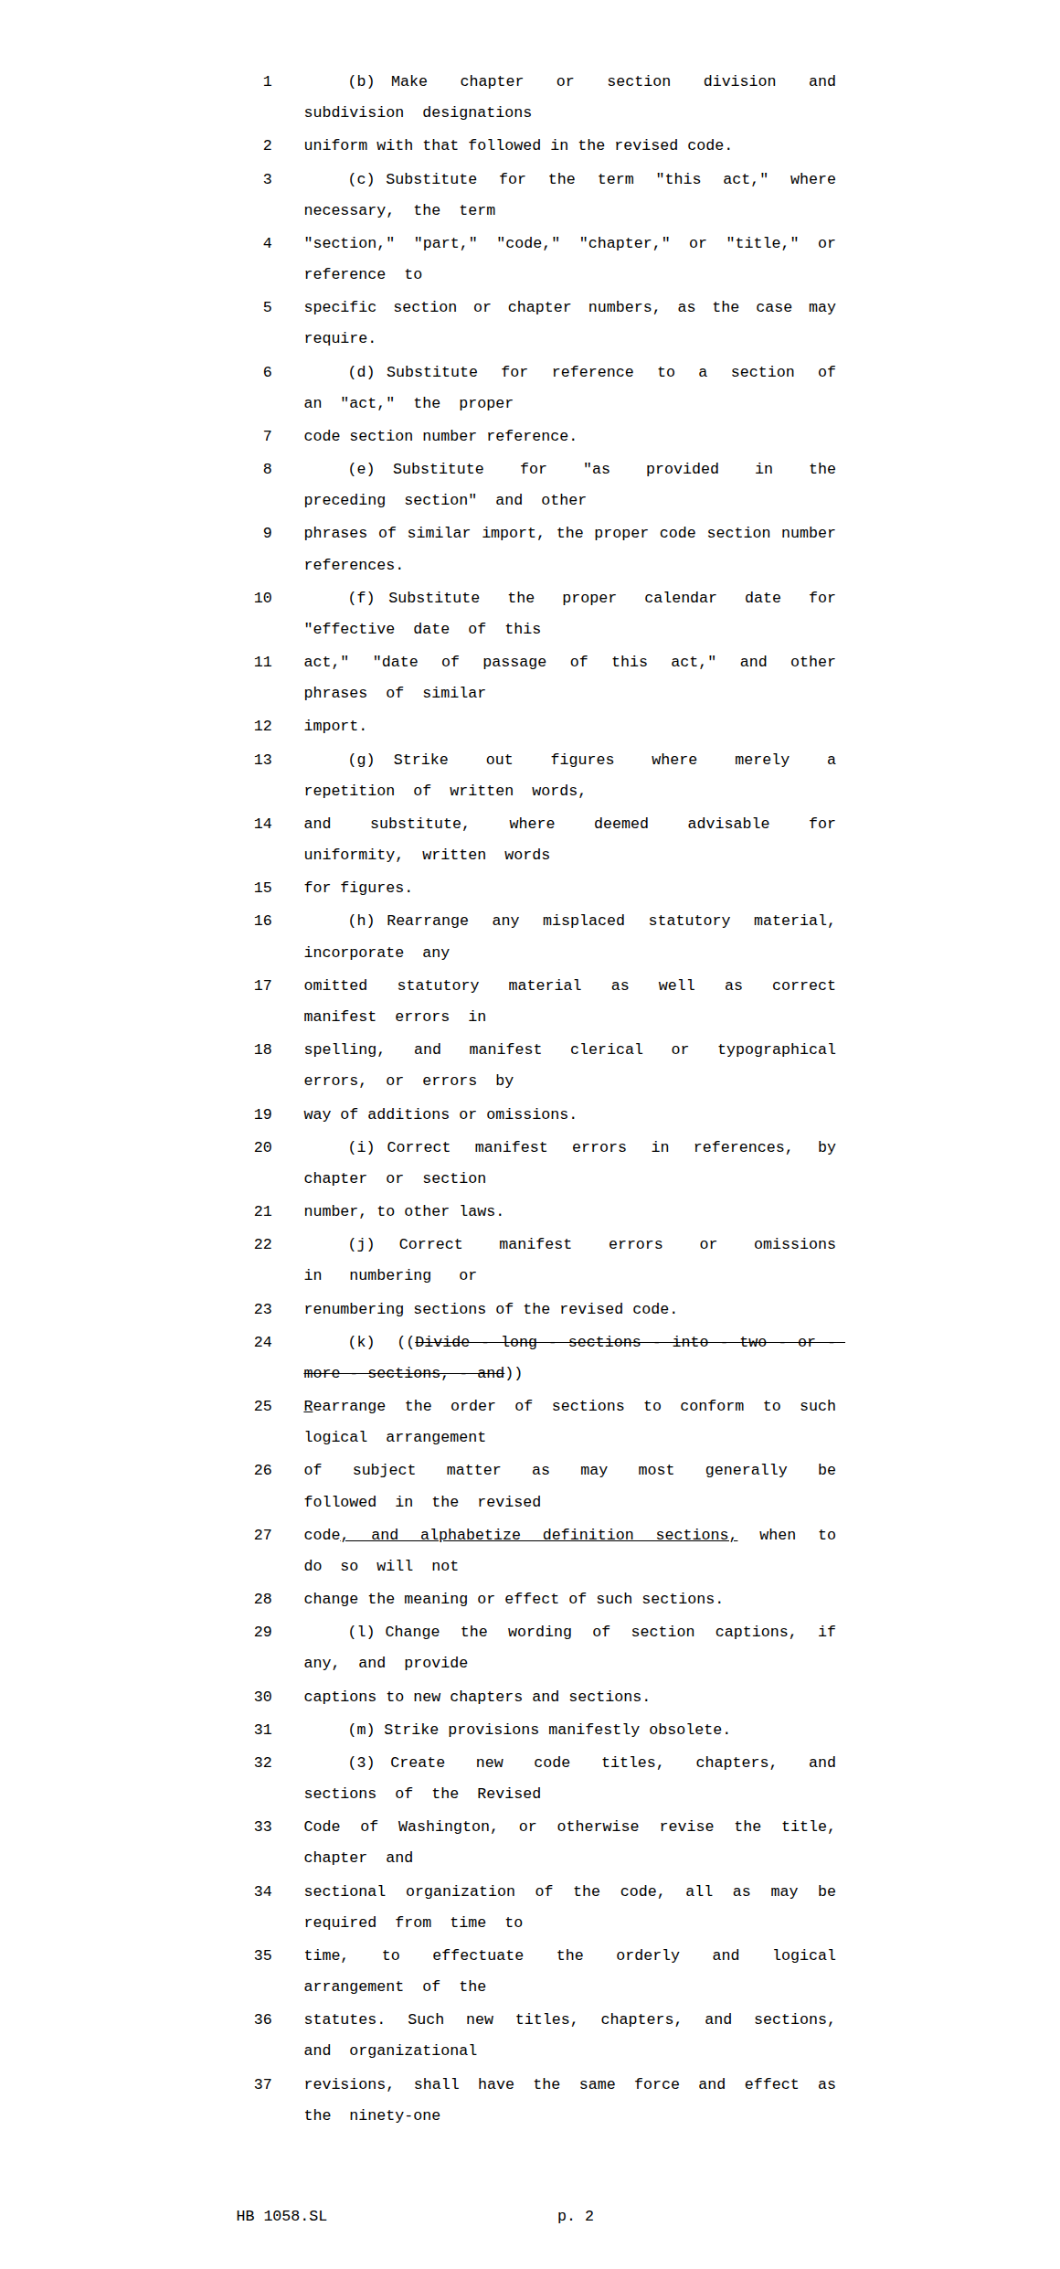| 1 | (b) Make chapter or section division and subdivision designations |
| 2 | uniform with that followed in the revised code. |
| 3 | (c) Substitute for the term "this act," where necessary, the term |
| 4 | "section," "part," "code," "chapter," or "title," or reference to |
| 5 | specific section or chapter numbers, as the case may require. |
| 6 | (d) Substitute for reference to a section of an "act," the proper |
| 7 | code section number reference. |
| 8 | (e) Substitute for "as provided in the preceding section" and other |
| 9 | phrases of similar import, the proper code section number references. |
| 10 | (f) Substitute the proper calendar date for "effective date of this |
| 11 | act," "date of passage of this act," and other phrases of similar |
| 12 | import. |
| 13 | (g) Strike out figures where merely a repetition of written words, |
| 14 | and substitute, where deemed advisable for uniformity, written words |
| 15 | for figures. |
| 16 | (h) Rearrange any misplaced statutory material, incorporate any |
| 17 | omitted statutory material as well as correct manifest errors in |
| 18 | spelling, and manifest clerical or typographical errors, or errors by |
| 19 | way of additions or omissions. |
| 20 | (i) Correct manifest errors in references, by chapter or section |
| 21 | number, to other laws. |
| 22 | (j) Correct manifest errors or omissions in numbering or |
| 23 | renumbering sections of the revised code. |
| 24 | (k) (( Divide - long - sections - into - two - or - more - sections, - and )) |
| 25 | R earrange the order of sections to conform to such logical arrangement |
| 26 | of subject matter as may most generally be followed in the revised |
| 27 | code , and alphabetize definition sections, when to do so will not |
| 28 | change the meaning or effect of such sections. |
| 29 | (l) Change the wording of section captions, if any, and provide |
| 30 | captions to new chapters and sections. |
| 31 | (m) Strike provisions manifestly obsolete. |
| 32 | (3) Create new code titles, chapters, and sections of the Revised |
| 33 | Code of Washington, or otherwise revise the title, chapter and |
| 34 | sectional organization of the code, all as may be required from time to |
| 35 | time, to effectuate the orderly and logical arrangement of the |
| 36 | statutes. Such new titles, chapters, and sections, and organizational |
| 37 | revisions, shall have the same force and effect as the ninety-one |
HB 1058.SL
p. 2